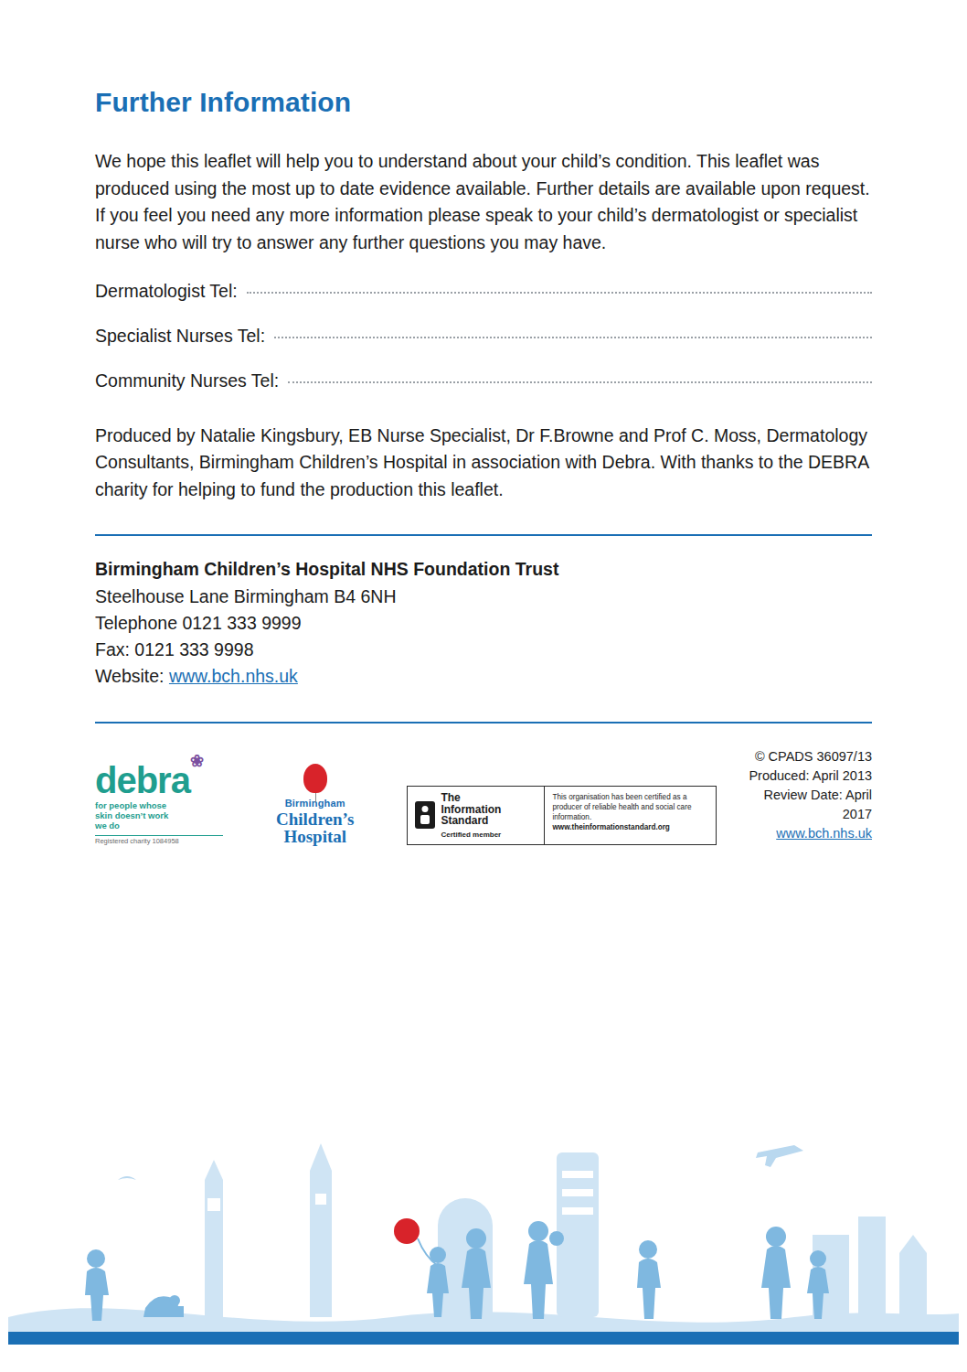Further Information
We hope this leaflet will help you to understand about your child’s condition. This leaflet was produced using the most up to date evidence available. Further details are available upon request. If you feel you need any more information please speak to your child’s dermatologist or specialist nurse who will try to answer any further questions you may have.
Dermatologist Tel:
Specialist Nurses Tel:
Community Nurses Tel:
Produced by Natalie Kingsbury, EB Nurse Specialist, Dr F.Browne and Prof C. Moss, Dermatology Consultants, Birmingham Children’s Hospital in association with Debra. With thanks to the DEBRA charity for helping to fund the production this leaflet.
Birmingham Children’s Hospital NHS Foundation Trust
Steelhouse Lane Birmingham B4 6NH
Telephone 0121 333 9999
Fax: 0121 333 9998
Website: www.bch.nhs.uk
debra❀
for people whose
skin doesn’t work
we do
Registered charity 1084958
Birmingham
Children’s Hospital
The
Information
Standard
Certified member
This organisation has been certified as a producer of reliable health and social care information.
www.theinformationstandard.org
© CPADS 36097/13
Produced: April 2013
Review Date: April 2017
www.bch.nhs.uk